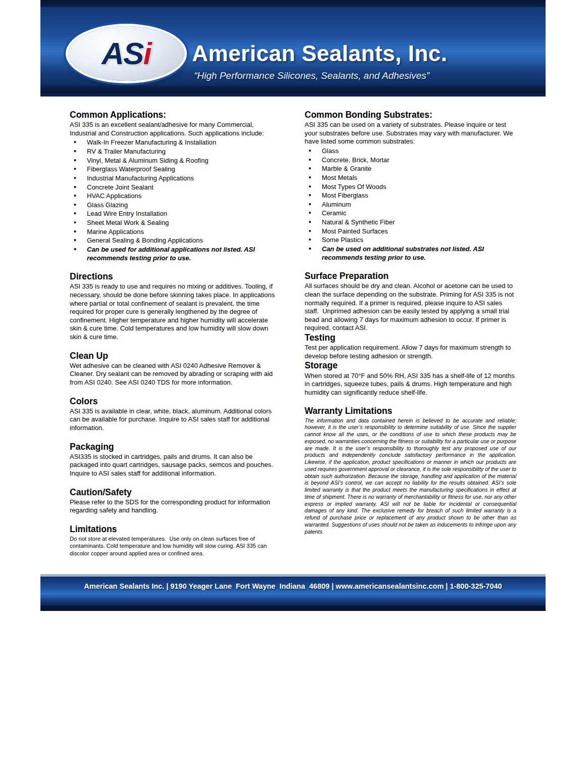ASi
American Sealants, Inc.
“High Performance Silicones, Sealants, and Adhesives”
Common Applications:
ASI 335 is an excellent sealant/adhesive for many Commercial, Industrial and Construction applications. Such applications include:
Walk-In Freezer Manufacturing & Installation
RV & Trailer Manufacturing
Vinyl, Metal & Aluminum Siding & Roofing
Fiberglass Waterproof Sealing
Industrial Manufacturing Applications
Concrete Joint Sealant
HVAC Applications
Glass Glazing
Lead Wire Entry Installation
Sheet Metal Work & Sealing
Marine Applications
General Sealing & Bonding Applications
Can be used for additional applications not listed. ASI recommends testing prior to use.
Directions
ASI 335 is ready to use and requires no mixing or additives. Tooling, if necessary, should be done before skinning takes place. In applications where partial or total confinement of sealant is prevalent, the time required for proper cure is generally lengthened by the degree of confinement. Higher temperature and higher humidity will accelerate skin & cure time. Cold temperatures and low humidity will slow down skin & cure time.
Clean Up
Wet adhesive can be cleaned with ASI 0240 Adhesive Remover & Cleaner. Dry sealant can be removed by abrading or scraping with aid from ASI 0240. See ASI 0240 TDS for more information.
Colors
ASI 335 is available in clear, white, black, aluminum. Additional colors can be available for purchase. Inquire to ASI sales staff for additional information.
Packaging
ASI335 is stocked in cartridges, pails and drums. It can also be packaged into quart cartridges, sausage packs, semcos and pouches. Inquire to ASI sales staff for additional information.
Caution/Safety
Please refer to the SDS for the corresponding product for information regarding safety and handling.
Limitations
Do not store at elevated temperatures. Use only on clean surfaces free of contaminants. Cold temperature and low humidity will slow curing. ASI 335 can discolor copper around applied area or confined area.
Common Bonding Substrates:
ASI 335 can be used on a variety of substrates. Please inquire or test your substrates before use. Substrates may vary with manufacturer. We have listed some common substrates:
Glass
Concrete, Brick, Mortar
Marble & Granite
Most Metals
Most Types Of Woods
Most Fiberglass
Aluminum
Ceramic
Natural & Synthetic Fiber
Most Painted Surfaces
Some Plastics
Can be used on additional substrates not listed. ASI recommends testing prior to use.
Surface Preparation
All surfaces should be dry and clean. Alcohol or acetone can be used to clean the surface depending on the substrate. Priming for ASI 335 is not normally required. If a primer is required, please inquire to ASI sales staff. Unprimed adhesion can be easily tested by applying a small trial bead and allowing 7 days for maximum adhesion to occur. If primer is required, contact ASI.
Testing
Test per application requirement. Allow 7 days for maximum strength to develop before testing adhesion or strength.
Storage
When stored at 70°F and 50% RH, ASI 335 has a shelf-life of 12 months in cartridges, squeeze tubes, pails & drums. High temperature and high humidity can significantly reduce shelf-life.
Warranty Limitations
The information and data contained herein is believed to be accurate and reliable; however, it is the user’s responsibility to determine suitability of use. Since the supplier cannot know all the uses, or the conditions of use to which these products may be exposed, no warranties concerning the fitness or suitability for a particular use or purpose are made. It is the user’s responsibility to thoroughly test any proposed use of our products and independently conclude satisfactory performance in the application. Likewise, if the application, product specifications or manner in which our products are used requires government approval or clearance, it is the sole responsibility of the user to obtain such authorization. Because the storage, handling and application of the material is beyond ASI’s control, we can accept no liability for the results obtained. ASI’s sole limited warranty is that the product meets the manufacturing specifications in effect at time of shipment. There is no warranty of merchantability or fitness for use, nor any other express or implied warranty. ASI will not be liable for incidental or consequential damages of any kind. The exclusive remedy for breach of such limited warranty is a refund of purchase price or replacement of any product shown to be other than as warranted. Suggestions of uses should not be taken as inducements to infringe upon any patents.
American Sealants Inc. | 9190 Yeager Lane Fort Wayne Indiana 46809 | www.americansealantsinc.com | 1-800-325-7040